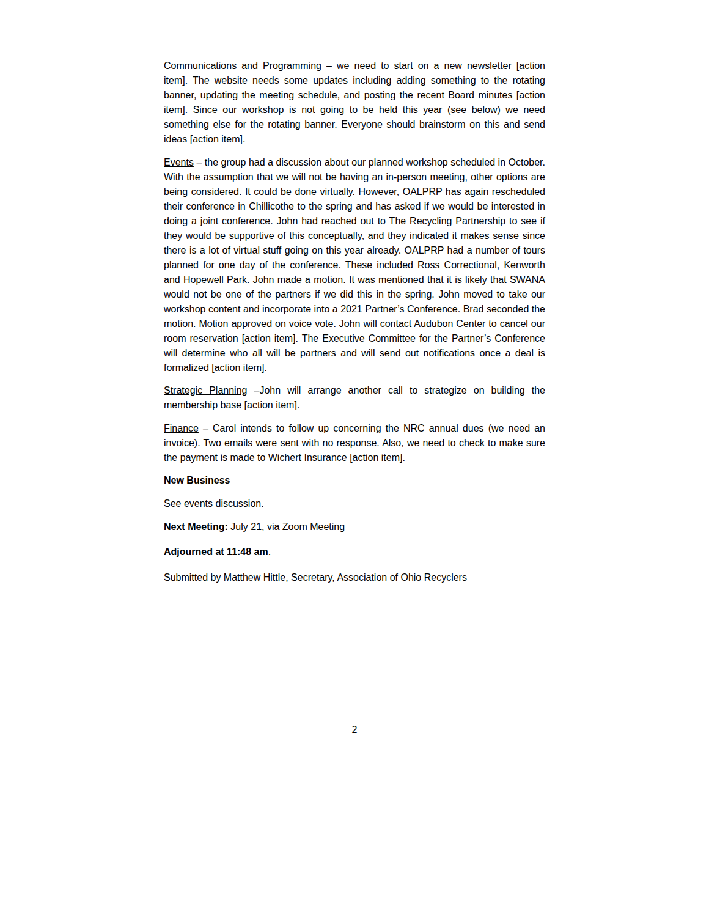Communications and Programming – we need to start on a new newsletter [action item]. The website needs some updates including adding something to the rotating banner, updating the meeting schedule, and posting the recent Board minutes [action item]. Since our workshop is not going to be held this year (see below) we need something else for the rotating banner. Everyone should brainstorm on this and send ideas [action item].
Events – the group had a discussion about our planned workshop scheduled in October. With the assumption that we will not be having an in-person meeting, other options are being considered. It could be done virtually. However, OALPRP has again rescheduled their conference in Chillicothe to the spring and has asked if we would be interested in doing a joint conference. John had reached out to The Recycling Partnership to see if they would be supportive of this conceptually, and they indicated it makes sense since there is a lot of virtual stuff going on this year already. OALPRP had a number of tours planned for one day of the conference. These included Ross Correctional, Kenworth and Hopewell Park. John made a motion. It was mentioned that it is likely that SWANA would not be one of the partners if we did this in the spring. John moved to take our workshop content and incorporate into a 2021 Partner’s Conference. Brad seconded the motion. Motion approved on voice vote. John will contact Audubon Center to cancel our room reservation [action item]. The Executive Committee for the Partner’s Conference will determine who all will be partners and will send out notifications once a deal is formalized [action item].
Strategic Planning –John will arrange another call to strategize on building the membership base [action item].
Finance – Carol intends to follow up concerning the NRC annual dues (we need an invoice). Two emails were sent with no response. Also, we need to check to make sure the payment is made to Wichert Insurance [action item].
New Business
See events discussion.
Next Meeting: July 21, via Zoom Meeting
Adjourned at 11:48 am.
Submitted by Matthew Hittle, Secretary, Association of Ohio Recyclers
2